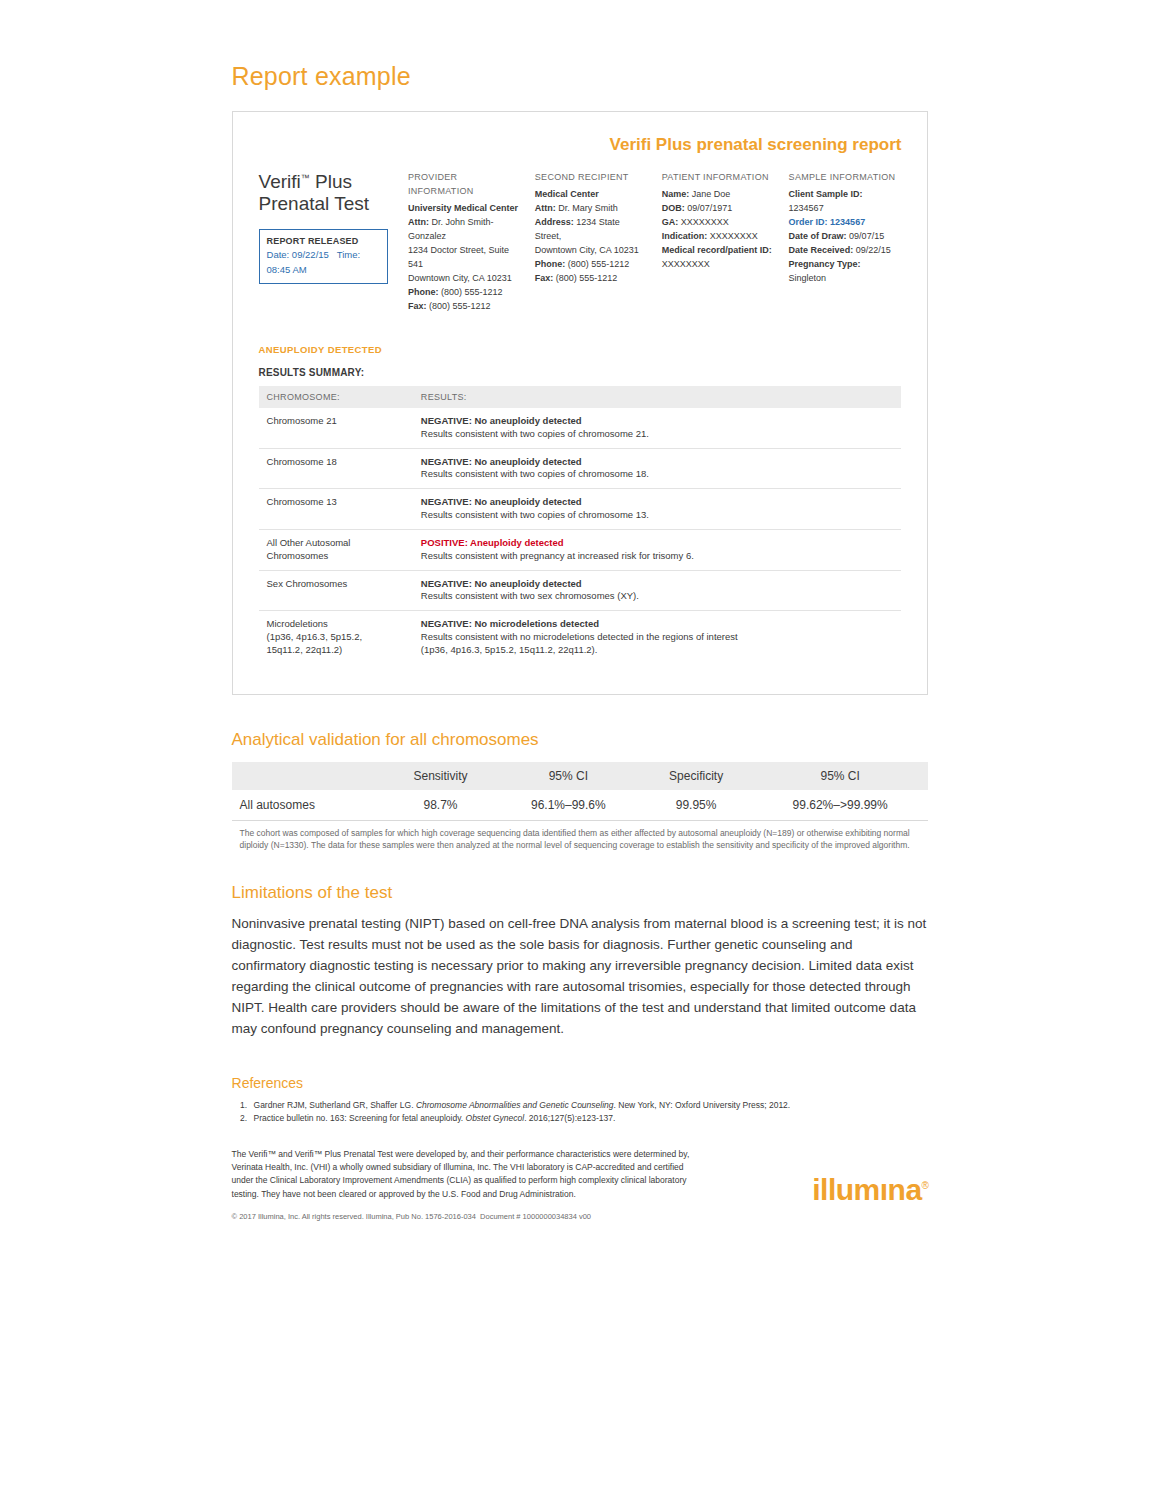Report example
Verifi Plus prenatal screening report
Verifi™ Plus
Prenatal Test
REPORT RELEASED
Date: 09/22/15 Time: 08:45 AM
PROVIDER INFORMATION
University Medical Center
Attn: Dr. John Smith-Gonzalez
1234 Doctor Street, Suite 541
Downtown City, CA 10231
Phone: (800) 555-1212
Fax: (800) 555-1212
SECOND RECIPIENT
Medical Center
Attn: Dr. Mary Smith
Address: 1234 State Street,
Downtown City, CA 10231
Phone: (800) 555-1212
Fax: (800) 555-1212
PATIENT INFORMATION
Name: Jane Doe
DOB: 09/07/1971
GA: XXXXXXXX
Indication: XXXXXXXX
Medical record/patient ID:
XXXXXXXX
SAMPLE INFORMATION
Client Sample ID:
1234567
Order ID: 1234567
Date of Draw: 09/07/15
Date Received: 09/22/15
Pregnancy Type:
Singleton
ANEUPLOIDY DETECTED
RESULTS SUMMARY:
| CHROMOSOME: | RESULTS: |
| --- | --- |
| Chromosome 21 | NEGATIVE: No aneuploidy detected Results consistent with two copies of chromosome 21. |
| Chromosome 18 | NEGATIVE: No aneuploidy detected Results consistent with two copies of chromosome 18. |
| Chromosome 13 | NEGATIVE: No aneuploidy detected Results consistent with two copies of chromosome 13. |
| All Other Autosomal Chromosomes | POSITIVE: Aneuploidy detected Results consistent with pregnancy at increased risk for trisomy 6. |
| Sex Chromosomes | NEGATIVE: No aneuploidy detected Results consistent with two sex chromosomes (XY). |
| Microdeletions (1p36, 4p16.3, 5p15.2, 15q11.2, 22q11.2) | NEGATIVE: No microdeletions detected Results consistent with no microdeletions detected in the regions of interest (1p36, 4p16.3, 5p15.2, 15q11.2, 22q11.2). |
Analytical validation for all chromosomes
| | Sensitivity | 95% CI | Specificity | 95% CI |
| --- | --- | --- | --- | --- |
| All autosomes | 98.7% | 96.1%–99.6% | 99.95% | 99.62%–>99.99% |
The cohort was composed of samples for which high coverage sequencing data identified them as either affected by autosomal aneuploidy (N=189) or otherwise exhibiting normal diploidy (N=1330). The data for these samples were then analyzed at the normal level of sequencing coverage to establish the sensitivity and specificity of the improved algorithm.
Limitations of the test
Noninvasive prenatal testing (NIPT) based on cell-free DNA analysis from maternal blood is a screening test; it is not diagnostic. Test results must not be used as the sole basis for diagnosis. Further genetic counseling and confirmatory diagnostic testing is necessary prior to making any irreversible pregnancy decision. Limited data exist regarding the clinical outcome of pregnancies with rare autosomal trisomies, especially for those detected through NIPT. Health care providers should be aware of the limitations of the test and understand that limited outcome data may confound pregnancy counseling and management.
References
Gardner RJM, Sutherland GR, Shaffer LG. Chromosome Abnormalities and Genetic Counseling. New York, NY: Oxford University Press; 2012.
Practice bulletin no. 163: Screening for fetal aneuploidy. Obstet Gynecol. 2016;127(5):e123-137.
The Verifi™ and Verifi™ Plus Prenatal Test were developed by, and their performance characteristics were determined by, Verinata Health, Inc. (VHI) a wholly owned subsidiary of Illumina, Inc. The VHI laboratory is CAP-accredited and certified under the Clinical Laboratory Improvement Amendments (CLIA) as qualified to perform high complexity clinical laboratory testing. They have not been cleared or approved by the U.S. Food and Drug Administration.
© 2017 Illumina, Inc. All rights reserved. Illumina, Pub No. 1576-2016-034 Document # 1000000034834 v00
illumına®